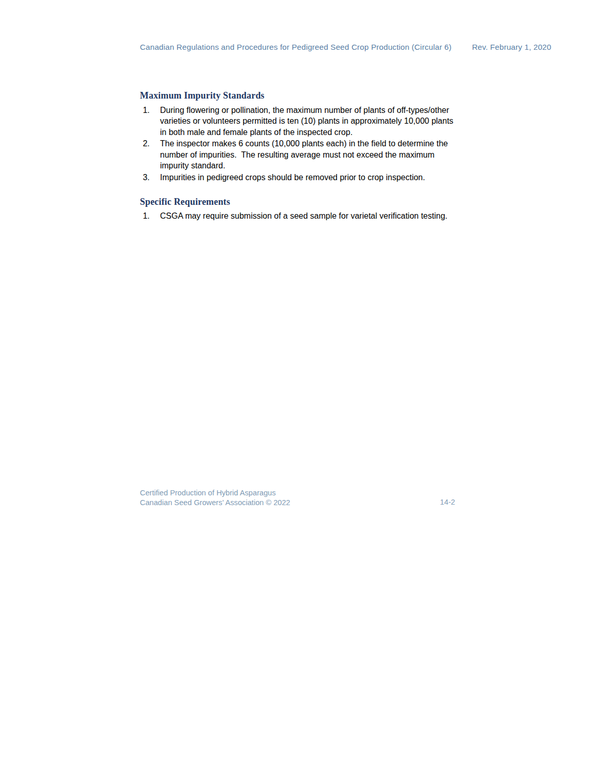Canadian Regulations and Procedures for Pedigreed Seed Crop Production (Circular 6)Rev. February 1, 2020
Maximum Impurity Standards
1. During flowering or pollination, the maximum number of plants of off-types/other varieties or volunteers permitted is ten (10) plants in approximately 10,000 plants in both male and female plants of the inspected crop.
2. The inspector makes 6 counts (10,000 plants each) in the field to determine the number of impurities. The resulting average must not exceed the maximum impurity standard.
3. Impurities in pedigreed crops should be removed prior to crop inspection.
Specific Requirements
1. CSGA may require submission of a seed sample for varietal verification testing.
Certified Production of Hybrid Asparagus
Canadian Seed Growers’ Association © 2022
14-2